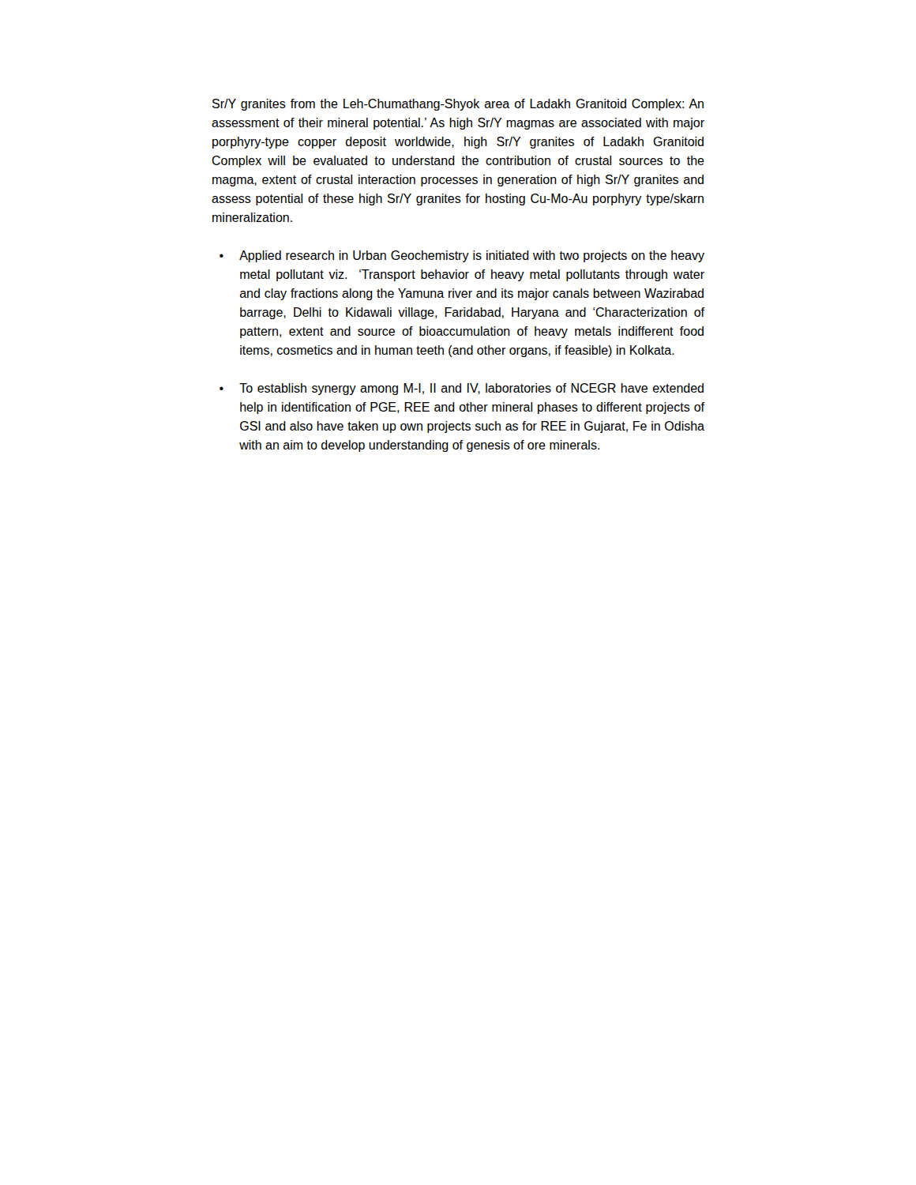Sr/Y granites from the Leh-Chumathang-Shyok area of Ladakh Granitoid Complex: An assessment of their mineral potential.’ As high Sr/Y magmas are associated with major porphyry-type copper deposit worldwide, high Sr/Y granites of Ladakh Granitoid Complex will be evaluated to understand the contribution of crustal sources to the magma, extent of crustal interaction processes in generation of high Sr/Y granites and assess potential of these high Sr/Y granites for hosting Cu-Mo-Au porphyry type/skarn mineralization.
Applied research in Urban Geochemistry is initiated with two projects on the heavy metal pollutant viz. ‘Transport behavior of heavy metal pollutants through water and clay fractions along the Yamuna river and its major canals between Wazirabad barrage, Delhi to Kidawali village, Faridabad, Haryana and ‘Characterization of pattern, extent and source of bioaccumulation of heavy metals indifferent food items, cosmetics and in human teeth (and other organs, if feasible) in Kolkata.
To establish synergy among M-I, II and IV, laboratories of NCEGR have extended help in identification of PGE, REE and other mineral phases to different projects of GSI and also have taken up own projects such as for REE in Gujarat, Fe in Odisha with an aim to develop understanding of genesis of ore minerals.